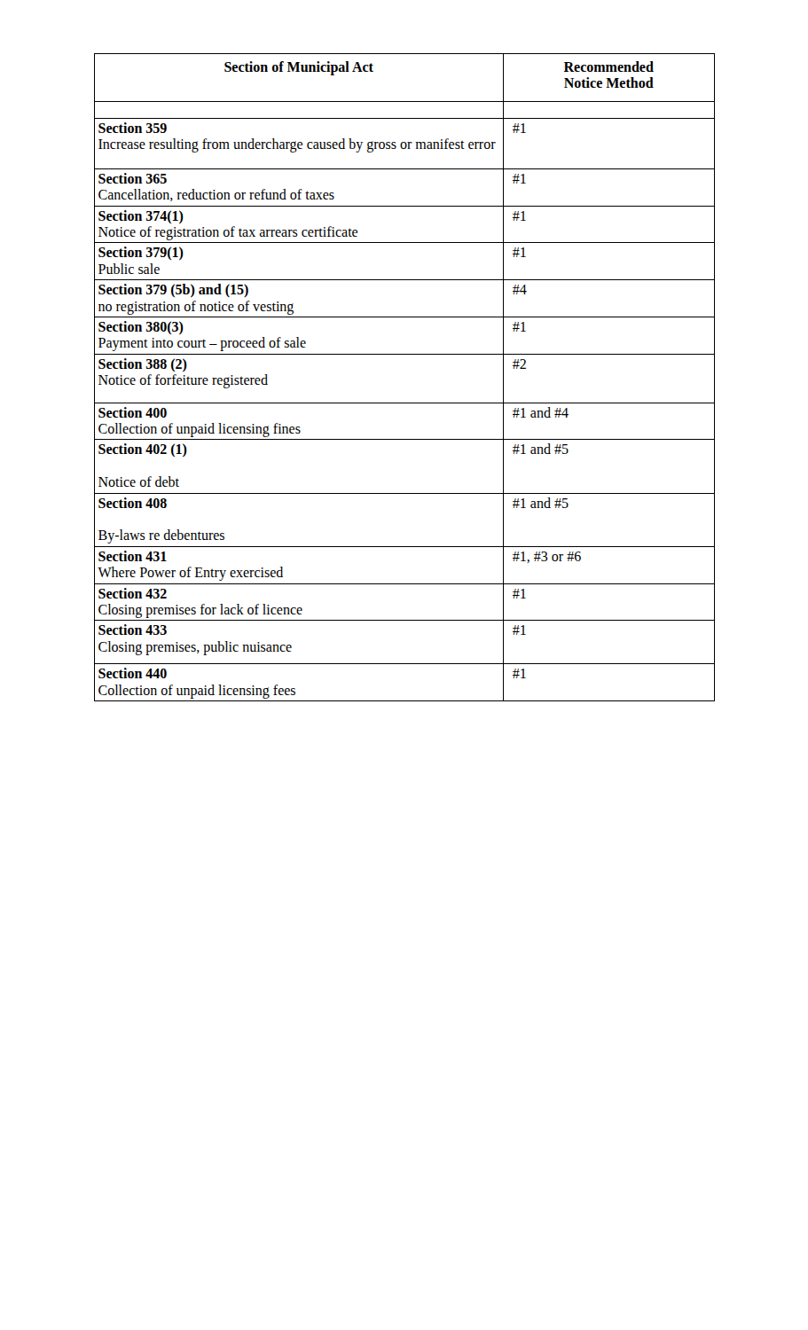| Section of Municipal Act | Recommended Notice Method |
| --- | --- |
| Section 359 Increase resulting from undercharge caused by gross or manifest error | #1 |
| Section 365 Cancellation, reduction or refund of taxes | #1 |
| Section 374(1) Notice of registration of tax arrears certificate | #1 |
| Section 379(1) Public sale | #1 |
| Section 379 (5b) and (15) no registration of notice of vesting | #4 |
| Section 380(3) Payment into court – proceed of sale | #1 |
| Section 388 (2) Notice of forfeiture registered | #2 |
| Section 400 Collection of unpaid licensing fines | #1 and #4 |
| Section 402 (1) Notice of debt | #1 and #5 |
| Section 408 By-laws re debentures | #1 and #5 |
| Section 431 Where Power of Entry exercised | #1, #3 or #6 |
| Section 432 Closing premises for lack of licence | #1 |
| Section 433 Closing premises, public nuisance | #1 |
| Section 440 Collection of unpaid licensing fees | #1 |